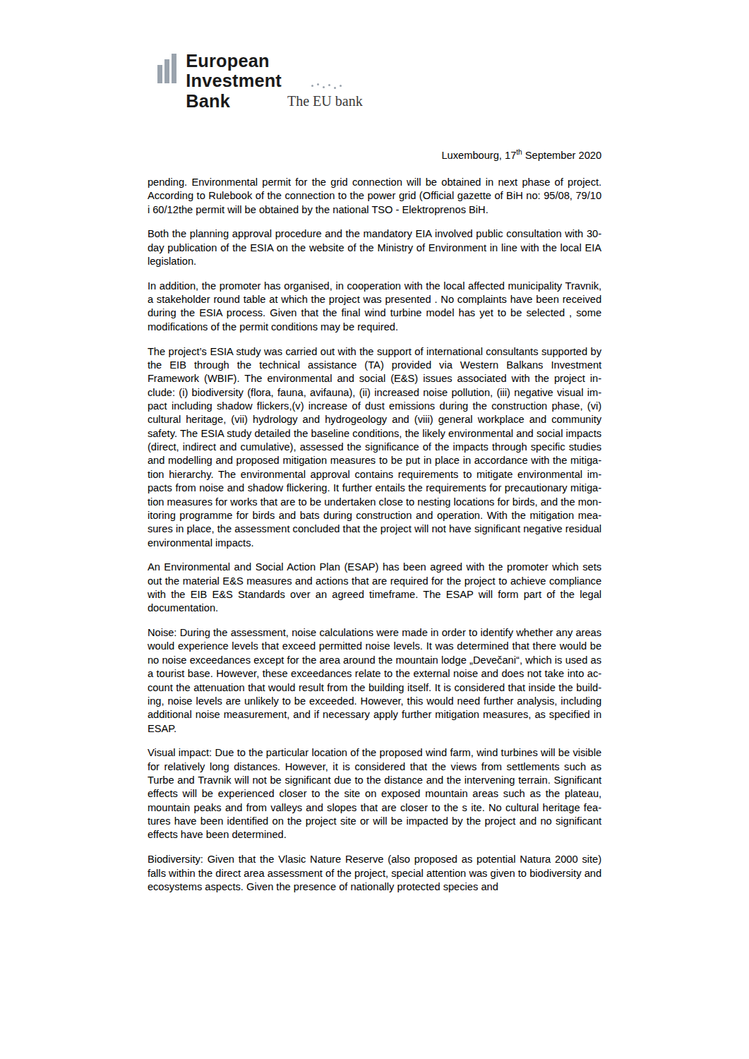European
Investment
Bank
The EU bank
Luxembourg, 17th September 2020
pending. Environmental permit for the grid connection will be obtained in next phase of project. According to Rulebook of the connection to the power grid (Official gazette of BiH no: 95/08, 79/10 i 60/12the permit will be obtained by the national TSO - Elektroprenos BiH.
Both the planning approval procedure and the mandatory EIA involved public consultation with 30-day publication of the ESIA on the website of the Ministry of Environment in line with the local EIA legislation.
In addition, the promoter has organised, in cooperation with the local affected municipality Travnik, a stakeholder round table at which the project was presented . No complaints have been received during the ESIA process. Given that the final wind turbine model has yet to be selected , some modifications of the permit conditions may be required.
The project’s ESIA study was carried out with the support of international consultants supported by the EIB through the technical assistance (TA) provided via Western Balkans Investment Framework (WBIF). The environmental and social (E&S) issues associated with the project include: (i) biodiversity (flora, fauna, avifauna), (ii) increased noise pollution, (iii) negative visual impact including shadow flickers,(v) increase of dust emissions during the construction phase, (vi) cultural heritage, (vii) hydrology and hydrogeology and (viii) general workplace and community safety. The ESIA study detailed the baseline conditions, the likely environmental and social impacts (direct, indirect and cumulative), assessed the significance of the impacts through specific studies and modelling and proposed mitigation measures to be put in place in accordance with the mitigation hierarchy. The environmental approval contains requirements to mitigate environmental impacts from noise and shadow flickering. It further entails the requirements for precautionary mitigation measures for works that are to be undertaken close to nesting locations for birds, and the monitoring programme for birds and bats during construction and operation. With the mitigation measures in place, the assessment concluded that the project will not have significant negative residual environmental impacts.
An Environmental and Social Action Plan (ESAP) has been agreed with the promoter which sets out the material E&S measures and actions that are required for the project to achieve compliance with the EIB E&S Standards over an agreed timeframe. The ESAP will form part of the legal documentation.
Noise: During the assessment, noise calculations were made in order to identify whether any areas would experience levels that exceed permitted noise levels. It was determined that there would be no noise exceedances except for the area around the mountain lodge „Devečani“, which is used as a tourist base. However, these exceedances relate to the external noise and does not take into account the attenuation that would result from the building itself. It is considered that inside the building, noise levels are unlikely to be exceeded. However, this would need further analysis, including additional noise measurement, and if necessary apply further mitigation measures, as specified in ESAP.
Visual impact: Due to the particular location of the proposed wind farm, wind turbines will be visible for relatively long distances. However, it is considered that the views from settlements such as Turbe and Travnik will not be significant due to the distance and the intervening terrain. Significant effects will be experienced closer to the site on exposed mountain areas such as the plateau, mountain peaks and from valleys and slopes that are closer to the s ite. No cultural heritage features have been identified on the project site or will be impacted by the project and no significant effects have been determined.
Biodiversity: Given that the Vlasic Nature Reserve (also proposed as potential Natura 2000 site) falls within the direct area assessment of the project, special attention was given to biodiversity and ecosystems aspects. Given the presence of nationally protected species and